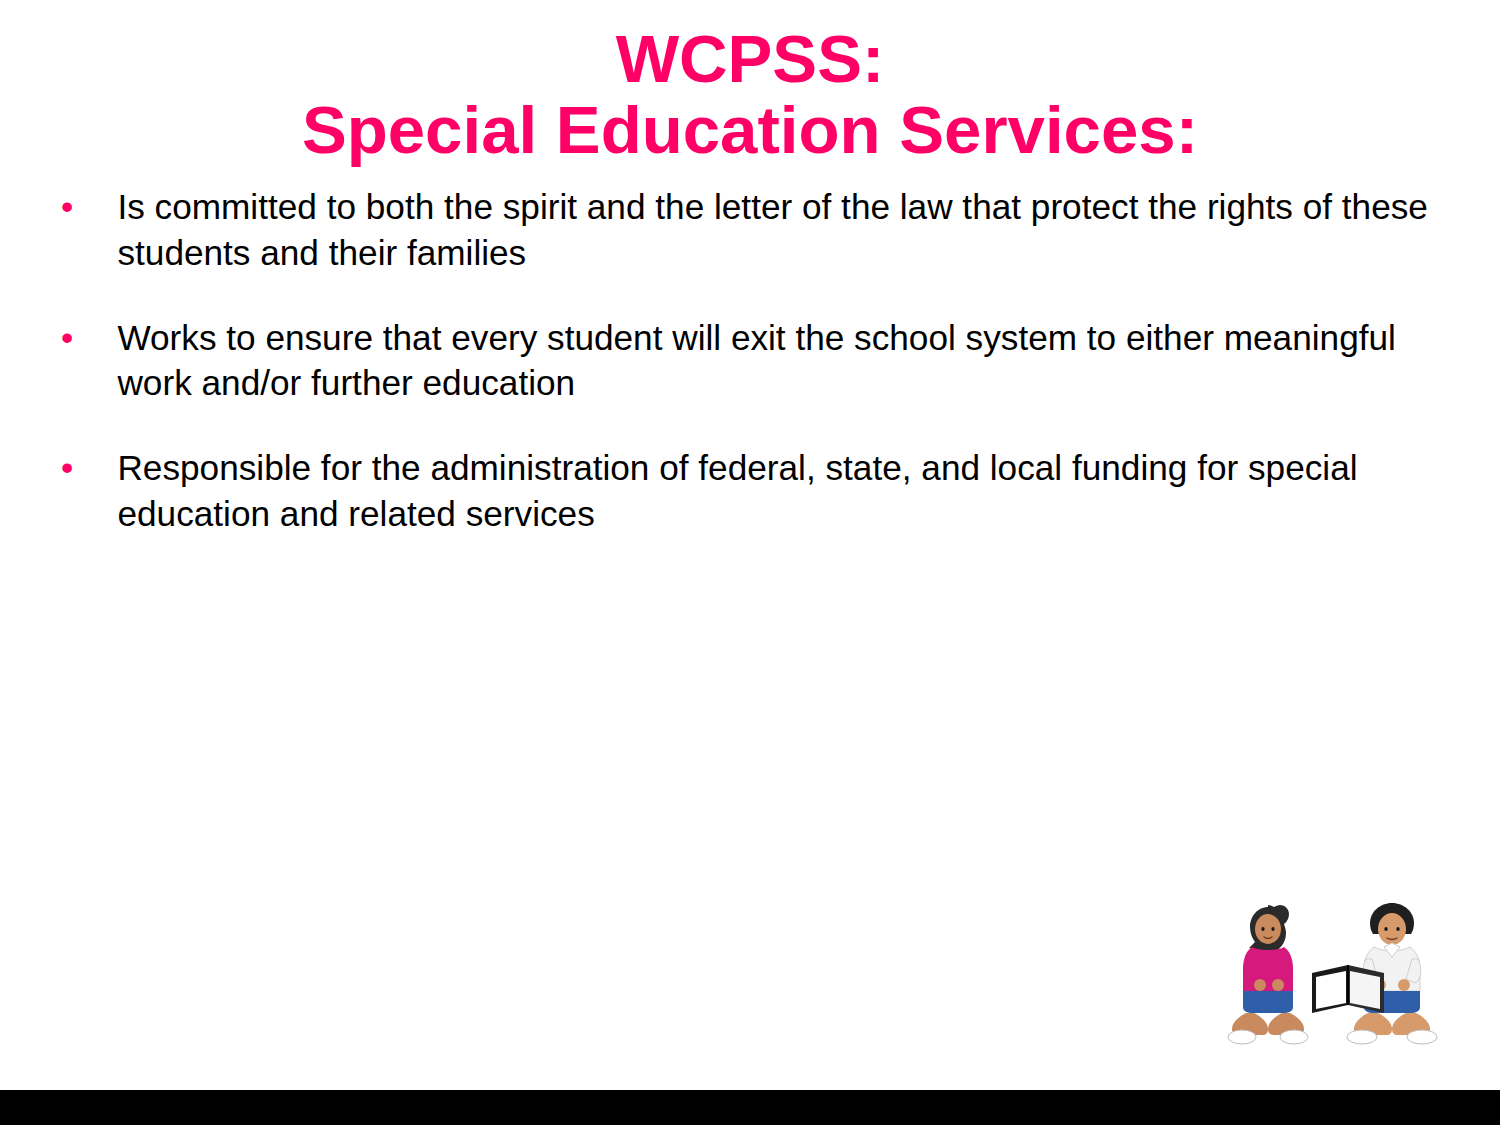WCPSS:Special Education Services:
Is committed to both the spirit and the letter of the law that protect the rights of these students and their families
Works to ensure that every student will exit the school system to either meaningful work and/or further education
Responsible for the administration of federal, state, and local funding for special education and related services